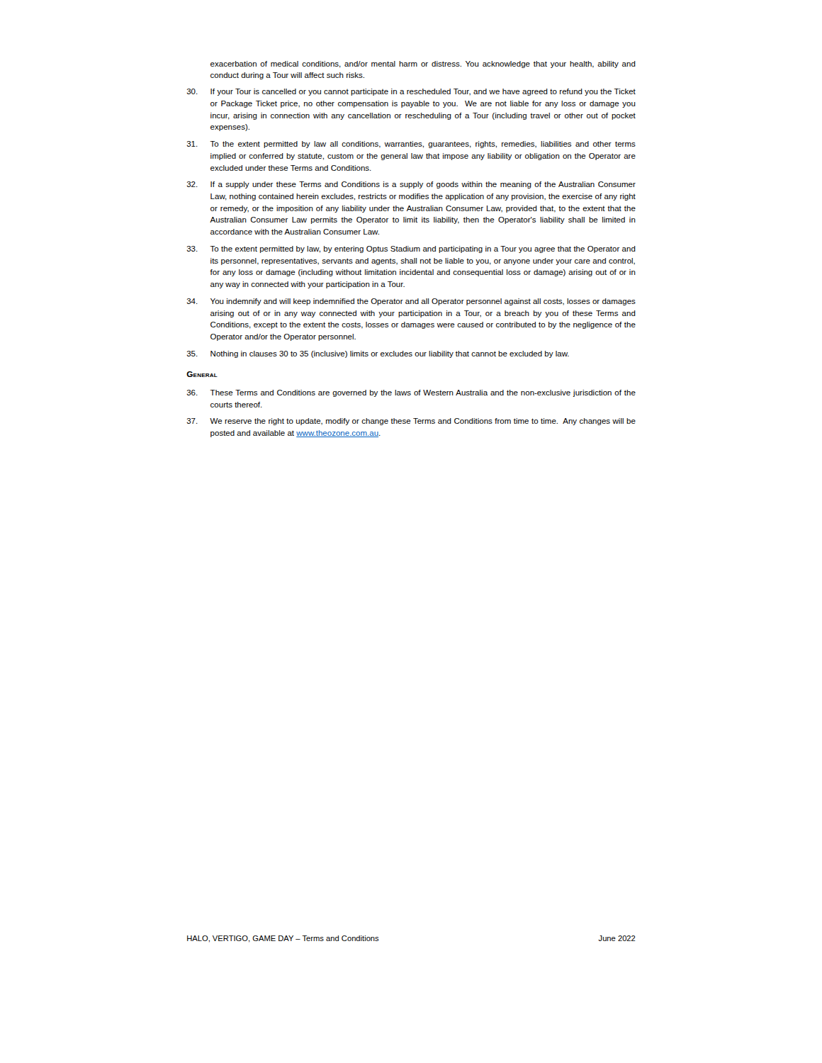exacerbation of medical conditions, and/or mental harm or distress. You acknowledge that your health, ability and conduct during a Tour will affect such risks.
30. If your Tour is cancelled or you cannot participate in a rescheduled Tour, and we have agreed to refund you the Ticket or Package Ticket price, no other compensation is payable to you. We are not liable for any loss or damage you incur, arising in connection with any cancellation or rescheduling of a Tour (including travel or other out of pocket expenses).
31. To the extent permitted by law all conditions, warranties, guarantees, rights, remedies, liabilities and other terms implied or conferred by statute, custom or the general law that impose any liability or obligation on the Operator are excluded under these Terms and Conditions.
32. If a supply under these Terms and Conditions is a supply of goods within the meaning of the Australian Consumer Law, nothing contained herein excludes, restricts or modifies the application of any provision, the exercise of any right or remedy, or the imposition of any liability under the Australian Consumer Law, provided that, to the extent that the Australian Consumer Law permits the Operator to limit its liability, then the Operator's liability shall be limited in accordance with the Australian Consumer Law.
33. To the extent permitted by law, by entering Optus Stadium and participating in a Tour you agree that the Operator and its personnel, representatives, servants and agents, shall not be liable to you, or anyone under your care and control, for any loss or damage (including without limitation incidental and consequential loss or damage) arising out of or in any way in connected with your participation in a Tour.
34. You indemnify and will keep indemnified the Operator and all Operator personnel against all costs, losses or damages arising out of or in any way connected with your participation in a Tour, or a breach by you of these Terms and Conditions, except to the extent the costs, losses or damages were caused or contributed to by the negligence of the Operator and/or the Operator personnel.
35. Nothing in clauses 30 to 35 (inclusive) limits or excludes our liability that cannot be excluded by law.
General
36. These Terms and Conditions are governed by the laws of Western Australia and the non-exclusive jurisdiction of the courts thereof.
37. We reserve the right to update, modify or change these Terms and Conditions from time to time. Any changes will be posted and available at www.theozone.com.au.
HALO, VERTIGO, GAME DAY – Terms and Conditions
June 2022